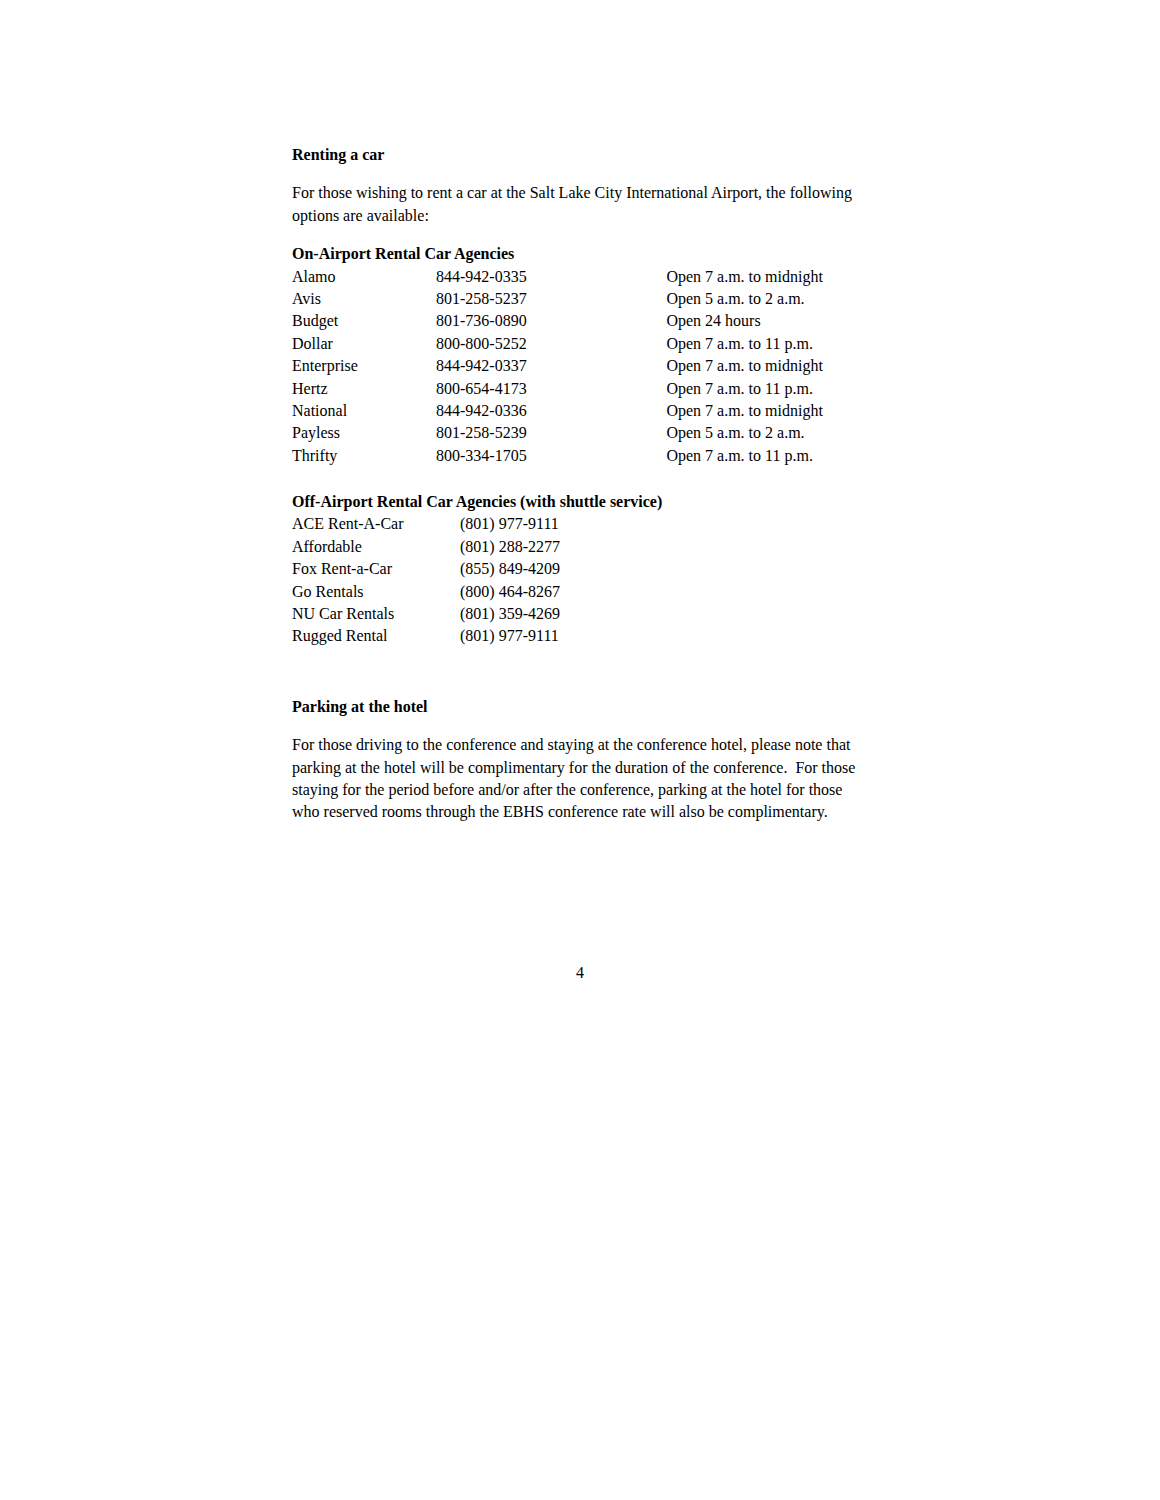Renting a car
For those wishing to rent a car at the Salt Lake City International Airport, the following options are available:
On-Airport Rental Car Agencies
| Alamo | 844-942-0335 | Open 7 a.m. to midnight |
| Avis | 801-258-5237 | Open 5 a.m. to 2 a.m. |
| Budget | 801-736-0890 | Open 24 hours |
| Dollar | 800-800-5252 | Open 7 a.m. to 11 p.m. |
| Enterprise | 844-942-0337 | Open 7 a.m. to midnight |
| Hertz | 800-654-4173 | Open 7 a.m. to 11 p.m. |
| National | 844-942-0336 | Open 7 a.m. to midnight |
| Payless | 801-258-5239 | Open 5 a.m. to 2 a.m. |
| Thrifty | 800-334-1705 | Open 7 a.m. to 11 p.m. |
Off-Airport Rental Car Agencies (with shuttle service)
| ACE Rent-A-Car | (801) 977-9111 |
| Affordable | (801) 288-2277 |
| Fox Rent-a-Car | (855) 849-4209 |
| Go Rentals | (800) 464-8267 |
| NU Car Rentals | (801) 359-4269 |
| Rugged Rental | (801) 977-9111 |
Parking at the hotel
For those driving to the conference and staying at the conference hotel, please note that parking at the hotel will be complimentary for the duration of the conference. For those staying for the period before and/or after the conference, parking at the hotel for those who reserved rooms through the EBHS conference rate will also be complimentary.
4